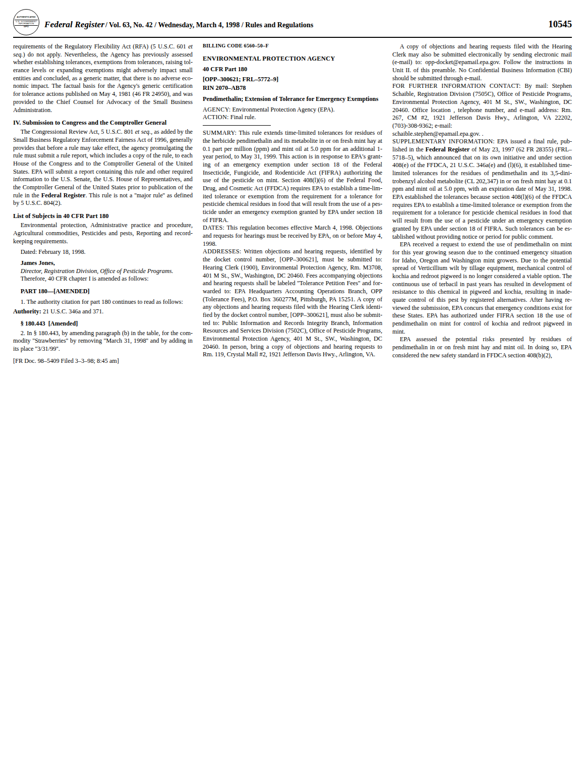Authenticated
U.S. Government
Information
GPO
Federal Register/ Vol. 63, No. 42 / Wednesday, March 4, 1998 / Rules and Regulations
10545
requirements of the Regulatory Flexibility Act (RFA) (5 U.S.C. 601 et seq.) do not apply. Nevertheless, the Agency has previously assessed whether establishing tolerances, exemptions from tolerances, raising tolerance levels or expanding exemptions might adversely impact small entities and concluded, as a generic matter, that there is no adverse economic impact. The factual basis for the Agency's generic certification for tolerance actions published on May 4, 1981 (46 FR 24950), and was provided to the Chief Counsel for Advocacy of the Small Business Administration.
IV. Submission to Congress and the Comptroller General
The Congressional Review Act, 5 U.S.C. 801 et seq., as added by the Small Business Regulatory Enforcement Fairness Act of 1996, generally provides that before a rule may take effect, the agency promulgating the rule must submit a rule report, which includes a copy of the rule, to each House of the Congress and to the Comptroller General of the United States. EPA will submit a report containing this rule and other required information to the U.S. Senate, the U.S. House of Representatives, and the Comptroller General of the United States prior to publication of the rule in the Federal Register. This rule is not a ''major rule'' as defined by 5 U.S.C. 804(2).
List of Subjects in 40 CFR Part 180
Environmental protection, Administrative practice and procedure, Agricultural commodities, Pesticides and pests, Reporting and recordkeeping requirements.
Dated: February 18, 1998.
James Jones,
Director, Registration Division, Office of Pesticide Programs.
Therefore, 40 CFR chapter I is amended as follows:
PART 180—[AMENDED]
1. The authority citation for part 180 continues to read as follows:
Authority: 21 U.S.C. 346a and 371.
§ 180.443 [Amended]
2. In § 180.443, by amending paragraph (b) in the table, for the commodity ''Strawberries'' by removing ''March 31, 1998'' and by adding in its place ''3/31/99''.
[FR Doc. 98–5409 Filed 3–3–98; 8:45 am]
BILLING CODE 6560–50–F
ENVIRONMENTAL PROTECTION AGENCY
40 CFR Part 180
[OPP–300621; FRL–5772–9]
RIN 2070–AB78
Pendimethalin; Extension of Tolerance for Emergency Exemptions
AGENCY: Environmental Protection Agency (EPA).
ACTION: Final rule.
SUMMARY: This rule extends time-limited tolerances for residues of the herbicide pendimethalin and its metabolite in or on fresh mint hay at 0.1 part per million (ppm) and mint oil at 5.0 ppm for an additional 1-year period, to May 31, 1999. This action is in response to EPA's granting of an emergency exemption under section 18 of the Federal Insecticide, Fungicide, and Rodenticide Act (FIFRA) authorizing the use of the pesticide on mint. Section 408(l)(6) of the Federal Food, Drug, and Cosmetic Act (FFDCA) requires EPA to establish a time-limited tolerance or exemption from the requirement for a tolerance for pesticide chemical residues in food that will result from the use of a pesticide under an emergency exemption granted by EPA under section 18 of FIFRA.
DATES: This regulation becomes effective March 4, 1998. Objections and requests for hearings must be received by EPA, on or before May 4, 1998.
ADDRESSES: Written objections and hearing requests, identified by the docket control number, [OPP–300621], must be submitted to: Hearing Clerk (1900), Environmental Protection Agency, Rm. M3708, 401 M St., SW., Washington, DC 20460. Fees accompanying objections and hearing requests shall be labeled ''Tolerance Petition Fees'' and forwarded to: EPA Headquarters Accounting Operations Branch, OPP (Tolerance Fees), P.O. Box 360277M, Pittsburgh, PA 15251. A copy of any objections and hearing requests filed with the Hearing Clerk identified by the docket control number, [OPP–300621], must also be submitted to: Public Information and Records Integrity Branch, Information Resources and Services Division (7502C), Office of Pesticide Programs, Environmental Protection Agency, 401 M St., SW., Washington, DC 20460. In person, bring a copy of objections and hearing requests to Rm. 119, Crystal Mall #2, 1921 Jefferson Davis Hwy., Arlington, VA.
A copy of objections and hearing requests filed with the Hearing Clerk may also be submitted electronically by sending electronic mail (e-mail) to: opp-docket@epamail.epa.gov. Follow the instructions in Unit II. of this preamble. No Confidential Business Information (CBI) should be submitted through e-mail.
FOR FURTHER INFORMATION CONTACT: By mail: Stephen Schaible, Registration Division (7505C), Office of Pesticide Programs, Environmental Protection Agency, 401 M St., SW., Washington, DC 20460. Office location , telephone number, and e-mail address: Rm. 267, CM #2, 1921 Jefferson Davis Hwy., Arlington, VA 22202, (703)-308-9362; e-mail:
schaible.stephen@epamail.epa.gov. .
SUPPLEMENTARY INFORMATION: EPA issued a final rule, published in the Federal Register of May 23, 1997 (62 FR 28355) (FRL–5718–5), which announced that on its own initiative and under section 408(e) of the FFDCA, 21 U.S.C. 346a(e) and (l)(6), it established time-limited tolerances for the residues of pendimethalin and its 3,5-dinitrobenzyl alcohol metabolite (CL 202,347) in or on fresh mint hay at 0.1 ppm and mint oil at 5.0 ppm, with an expiration date of May 31, 1998. EPA established the tolerances because section 408(l)(6) of the FFDCA requires EPA to establish a time-limited tolerance or exemption from the requirement for a tolerance for pesticide chemical residues in food that will result from the use of a pesticide under an emergency exemption granted by EPA under section 18 of FIFRA. Such tolerances can be established without providing notice or period for public comment.
EPA received a request to extend the use of pendimethalin on mint for this year growing season due to the continued emergency situation for Idaho, Oregon and Washington mint growers. Due to the potential spread of Verticillium wilt by tillage equipment, mechanical control of kochia and redroot pigweed is no longer considered a viable option. The continuous use of terbacil in past years has resulted in development of resistance to this chemical in pigweed and kochia, resulting in inadequate control of this pest by registered alternatives. After having reviewed the submission, EPA concurs that emergency conditions exist for these States. EPA has authorized under FIFRA section 18 the use of pendimethalin on mint for control of kochia and redroot pigweed in mint.
EPA assessed the potential risks presented by residues of pendimethalin in or on fresh mint hay and mint oil. In doing so, EPA considered the new safety standard in FFDCA section 408(b)(2),